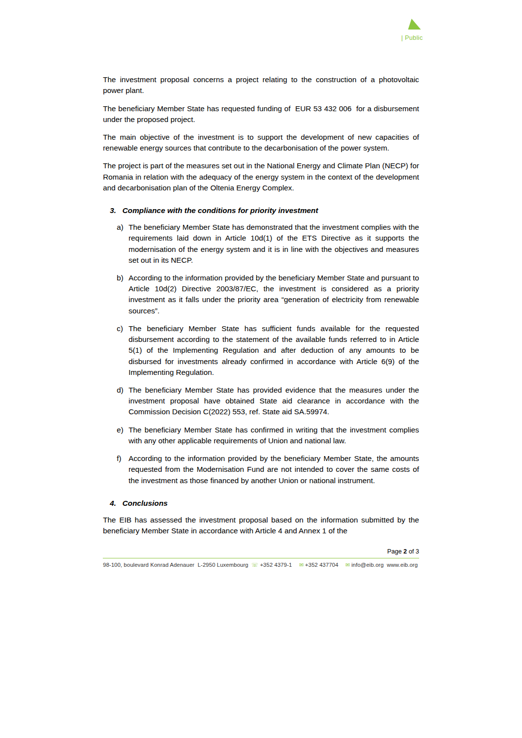|Public
The investment proposal concerns a project relating to the construction of a photovoltaic power plant.
The beneficiary Member State has requested funding of EUR 53 432 006 for a disbursement under the proposed project.
The main objective of the investment is to support the development of new capacities of renewable energy sources that contribute to the decarbonisation of the power system.
The project is part of the measures set out in the National Energy and Climate Plan (NECP) for Romania in relation with the adequacy of the energy system in the context of the development and decarbonisation plan of the Oltenia Energy Complex.
3. Compliance with the conditions for priority investment
The beneficiary Member State has demonstrated that the investment complies with the requirements laid down in Article 10d(1) of the ETS Directive as it supports the modernisation of the energy system and it is in line with the objectives and measures set out in its NECP.
According to the information provided by the beneficiary Member State and pursuant to Article 10d(2) Directive 2003/87/EC, the investment is considered as a priority investment as it falls under the priority area “generation of electricity from renewable sources”.
The beneficiary Member State has sufficient funds available for the requested disbursement according to the statement of the available funds referred to in Article 5(1) of the Implementing Regulation and after deduction of any amounts to be disbursed for investments already confirmed in accordance with Article 6(9) of the Implementing Regulation.
The beneficiary Member State has provided evidence that the measures under the investment proposal have obtained State aid clearance in accordance with the Commission Decision C(2022) 553, ref. State aid SA.59974.
The beneficiary Member State has confirmed in writing that the investment complies with any other applicable requirements of Union and national law.
According to the information provided by the beneficiary Member State, the amounts requested from the Modernisation Fund are not intended to cover the same costs of the investment as those financed by another Union or national instrument.
4. Conclusions
The EIB has assessed the investment proposal based on the information submitted by the beneficiary Member State in accordance with Article 4 and Annex 1 of the
Page 2 of 3
98-100, boulevard Konrad Adenauer L-2950 Luxembourg ☏+352 4379-1 ✉+352 437704 ✉info@eib.org www.eib.org